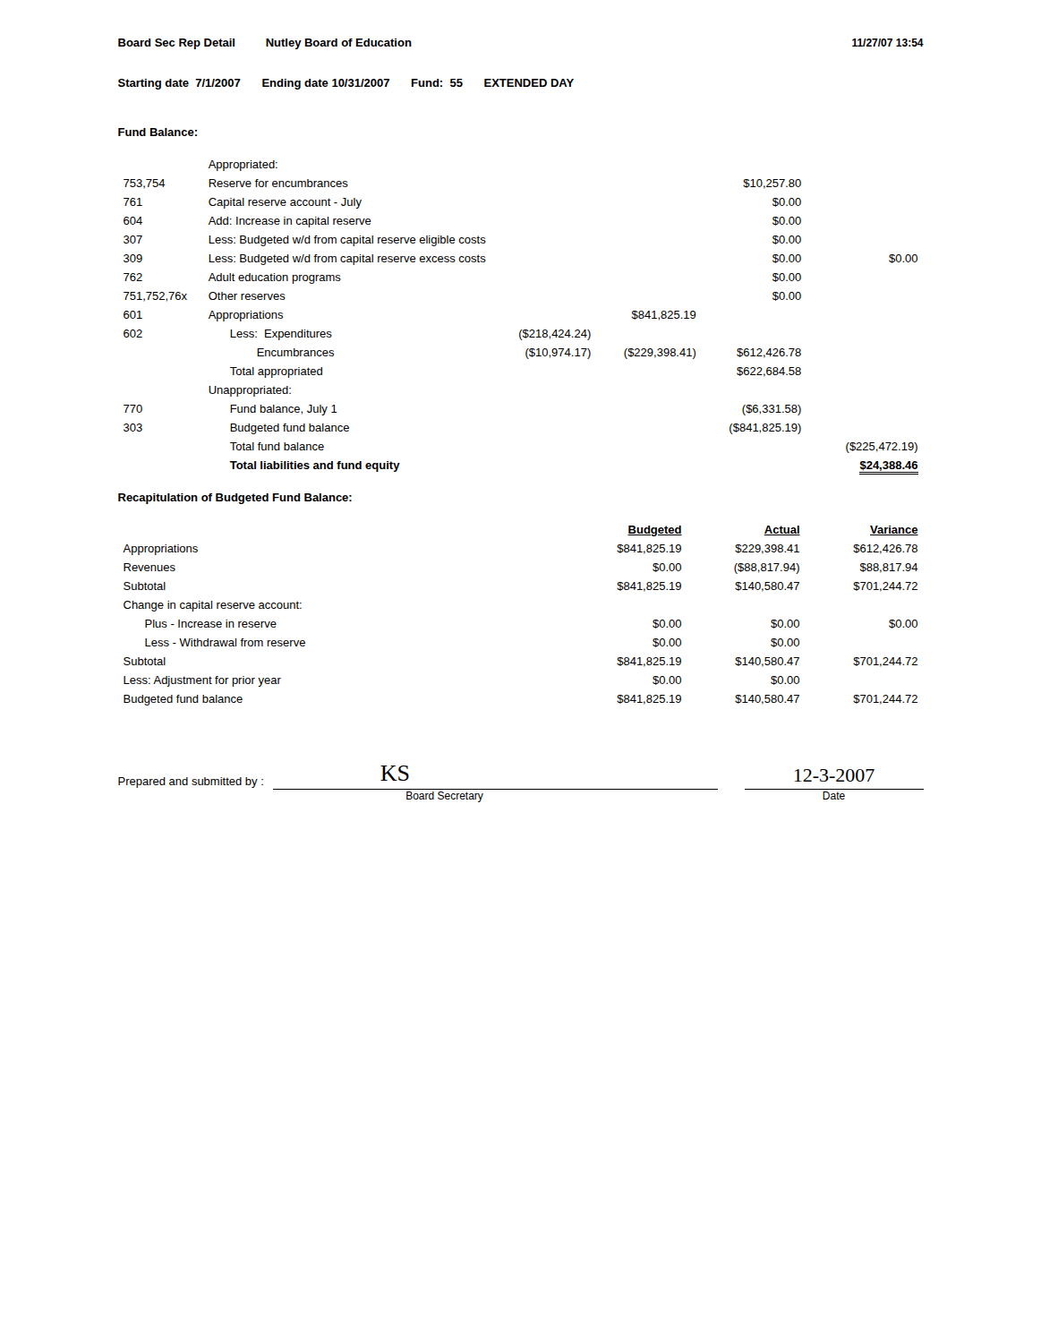Board Sec Rep Detail Nutley Board of Education
11/27/07 13:54
Starting date 7/1/2007 Ending date 10/31/2007 Fund: 55 EXTENDED DAY
Fund Balance:
| | Appropriated: | | | | |
| 753,754 | Reserve for encumbrances | | | $10,257.80 | |
| 761 | Capital reserve account - July | | | $0.00 | |
| 604 | Add: Increase in capital reserve | | | $0.00 | |
| 307 | Less: Budgeted w/d from capital reserve eligible costs | | | $0.00 | |
| 309 | Less: Budgeted w/d from capital reserve excess costs | | | $0.00 | $0.00 |
| 762 | Adult education programs | | | $0.00 | |
| 751,752,76x | Other reserves | | | $0.00 | |
| 601 | Appropriations | | $841,825.19 | | |
| 602 | Less: Expenditures | ($218,424.24) | | | |
| | Encumbrances | ($10,974.17) | ($229,398.41) | $612,426.78 | |
| | Total appropriated | | | $622,684.58 | |
| | Unappropriated: | | | | |
| 770 | Fund balance, July 1 | | | ($6,331.58) | |
| 303 | Budgeted fund balance | | | ($841,825.19) | |
| | Total fund balance | | | | ($225,472.19) |
| | Total liabilities and fund equity | | | | $24,388.46 |
Recapitulation of Budgeted Fund Balance:
| | Budgeted | Actual | Variance |
| Appropriations | $841,825.19 | $229,398.41 | $612,426.78 |
| Revenues | $0.00 | ($88,817.94) | $88,817.94 |
| Subtotal | $841,825.19 | $140,580.47 | $701,244.72 |
| Change in capital reserve account: | | | |
| Plus - Increase in reserve | $0.00 | $0.00 | $0.00 |
| Less - Withdrawal from reserve | $0.00 | $0.00 | |
| Subtotal | $841,825.19 | $140,580.47 | $701,244.72 |
| Less: Adjustment for prior year | $0.00 | $0.00 | |
| Budgeted fund balance | $841,825.19 | $140,580.47 | $701,244.72 |
Prepared and submitted by :
KS
12-3-2007
Board Secretary
Date